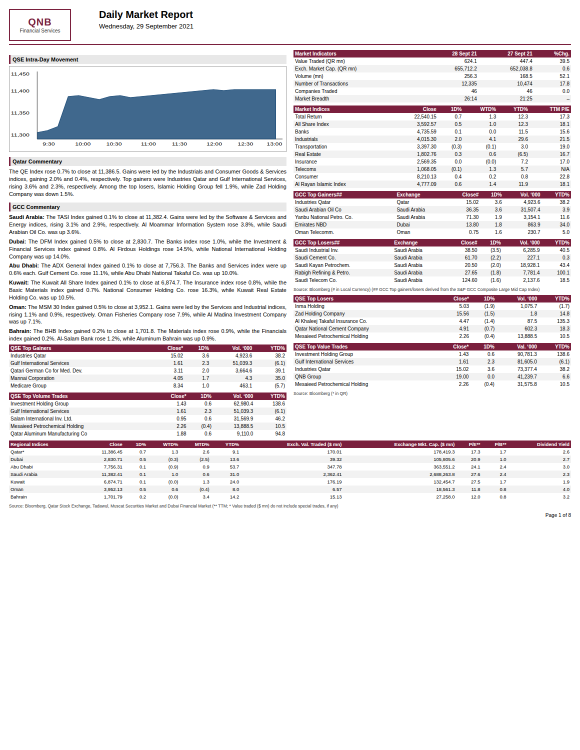QNB
Financial Services
Daily Market Report
Wednesday, 29 September 2021
QSE Intra-Day Movement
11,450 11,400 11,350 11,300 9:30 10:00 10:30 11:00 11:30 12:00 12:30 13:00
Qatar Commentary
The QE Index rose 0.7% to close at 11,386.5. Gains were led by the Industrials and Consumer Goods & Services indices, gaining 2.0% and 0.4%, respectively. Top gainers were Industries Qatar and Gulf International Services, rising 3.6% and 2.3%, respectively. Among the top losers, Islamic Holding Group fell 1.9%, while Zad Holding Company was down 1.5%.
GCC Commentary
Saudi Arabia: The TASI Index gained 0.1% to close at 11,382.4. Gains were led by the Software & Services and Energy indices, rising 3.1% and 2.9%, respectively. Al Moammar Information System rose 3.8%, while Saudi Arabian Oil Co. was up 3.6%.
Dubai: The DFM Index gained 0.5% to close at 2,830.7. The Banks index rose 1.0%, while the Investment & Financial Services index gained 0.8%. Al Firdous Holdings rose 14.5%, while National International Holding Company was up 14.0%.
Abu Dhabi: The ADX General Index gained 0.1% to close at 7,756.3. The Banks and Services index were up 0.6% each. Gulf Cement Co. rose 11.1%, while Abu Dhabi National Takaful Co. was up 10.0%.
Kuwait: The Kuwait All Share Index gained 0.1% to close at 6,874.7. The Insurance index rose 0.8%, while the Basic Materials index gained 0.7%. National Consumer Holding Co. rose 16.3%, while Kuwait Real Estate Holding Co. was up 10.5%.
Oman: The MSM 30 Index gained 0.5% to close at 3,952.1. Gains were led by the Services and Industrial indices, rising 1.1% and 0.9%, respectively. Oman Fisheries Company rose 7.9%, while Al Madina Investment Company was up 7.1%.
Bahrain: The BHB Index gained 0.2% to close at 1,701.8. The Materials index rose 0.9%, while the Financials index gained 0.2%. Al-Salam Bank rose 1.2%, while Aluminum Bahrain was up 0.9%.
| QSE Top Gainers | Close* | 1D% | Vol. ‘000 | YTD% |
| --- | --- | --- | --- | --- |
| Industries Qatar | 15.02 | 3.6 | 4,923.6 | 38.2 |
| Gulf International Services | 1.61 | 2.3 | 51,039.3 | (6.1) |
| Qatari German Co for Med. Dev. | 3.11 | 2.0 | 3,664.6 | 39.1 |
| Mannai Corporation | 4.05 | 1.7 | 4.3 | 35.0 |
| Medicare Group | 8.34 | 1.0 | 463.1 | (5.7) |
| QSE Top Volume Trades | Close* | 1D% | Vol. ‘000 | YTD% |
| --- | --- | --- | --- | --- |
| Investment Holding Group | 1.43 | 0.6 | 62,980.4 | 138.6 |
| Gulf International Services | 1.61 | 2.3 | 51,039.3 | (6.1) |
| Salam International Inv. Ltd. | 0.95 | 0.6 | 31,569.9 | 46.2 |
| Mesaieed Petrochemical Holding | 2.26 | (0.4) | 13,888.5 | 10.5 |
| Qatar Aluminum Manufacturing Co | 1.88 | 0.6 | 9,110.0 | 94.8 |
| Market Indicators | 28 Sept 21 | 27 Sept 21 | %Chg. |
| --- | --- | --- | --- |
| Value Traded (QR mn) | 624.1 | 447.4 | 39.5 |
| Exch. Market Cap. (QR mn) | 655,712.2 | 652,038.8 | 0.6 |
| Volume (mn) | 256.3 | 168.5 | 52.1 |
| Number of Transactions | 12,335 | 10,474 | 17.8 |
| Companies Traded | 46 | 46 | 0.0 |
| Market Breadth | 26:14 | 21:25 | – |
| Market Indices | Close | 1D% | WTD% | YTD% | TTM P/E |
| --- | --- | --- | --- | --- | --- |
| Total Return | 22,540.15 | 0.7 | 1.3 | 12.3 | 17.3 |
| All Share Index | 3,592.57 | 0.5 | 1.0 | 12.3 | 18.1 |
| Banks | 4,735.59 | 0.1 | 0.0 | 11.5 | 15.6 |
| Industrials | 4,015.30 | 2.0 | 4.1 | 29.6 | 21.5 |
| Transportation | 3,397.30 | (0.3) | (0.1) | 3.0 | 19.0 |
| Real Estate | 1,802.76 | 0.3 | 0.6 | (6.5) | 16.7 |
| Insurance | 2,569.35 | 0.0 | (0.0) | 7.2 | 17.0 |
| Telecoms | 1,068.05 | (0.1) | 1.3 | 5.7 | N/A |
| Consumer | 8,210.13 | 0.4 | 0.2 | 0.8 | 22.8 |
| Al Rayan Islamic Index | 4,777.09 | 0.6 | 1.4 | 11.9 | 18.1 |
| GCC Top Gainers## | Exchange | Close# | 1D% | Vol. ‘000 | YTD% |
| --- | --- | --- | --- | --- | --- |
| Industries Qatar | Qatar | 15.02 | 3.6 | 4,923.6 | 38.2 |
| Saudi Arabian Oil Co | Saudi Arabia | 36.35 | 3.6 | 31,507.4 | 3.9 |
| Yanbu National Petro. Co. | Saudi Arabia | 71.30 | 1.9 | 3,154.1 | 11.6 |
| Emirates NBD | Dubai | 13.80 | 1.8 | 863.9 | 34.0 |
| Oman Telecomm. | Oman | 0.75 | 1.6 | 230.7 | 5.0 |
| GCC Top Losers## | Exchange | Close# | 1D% | Vol. ‘000 | YTD% |
| --- | --- | --- | --- | --- | --- |
| Saudi Industrial Inv. | Saudi Arabia | 38.50 | (3.5) | 6,285.9 | 40.5 |
| Saudi Cement Co. | Saudi Arabia | 61.70 | (2.2) | 227.1 | 0.3 |
| Saudi Kayan Petrochem. | Saudi Arabia | 20.50 | (2.0) | 18,928.1 | 43.4 |
| Rabigh Refining & Petro. | Saudi Arabia | 27.65 | (1.8) | 7,781.4 | 100.1 |
| Saudi Telecom Co. | Saudi Arabia | 124.60 | (1.6) | 2,137.6 | 18.5 |
Source: Bloomberg (# in Local Currency) (## GCC Top gainers/losers derived from the S&P GCC Composite Large Mid Cap Index)
| QSE Top Losers | Close* | 1D% | Vol. ‘000 | YTD% |
| --- | --- | --- | --- | --- |
| Inma Holding | 5.03 | (1.9) | 1,075.7 | (1.7) |
| Zad Holding Company | 15.56 | (1.5) | 1.8 | 14.8 |
| Al Khaleej Takaful Insurance Co. | 4.47 | (1.4) | 87.5 | 135.3 |
| Qatar National Cement Company | 4.91 | (0.7) | 602.3 | 18.3 |
| Mesaieed Petrochemical Holding | 2.26 | (0.4) | 13,888.5 | 10.5 |
| QSE Top Value Trades | Close* | 1D% | Val. ‘000 | YTD% |
| --- | --- | --- | --- | --- |
| Investment Holding Group | 1.43 | 0.6 | 90,781.3 | 138.6 |
| Gulf International Services | 1.61 | 2.3 | 81,605.0 | (6.1) |
| Industries Qatar | 15.02 | 3.6 | 73,377.4 | 38.2 |
| QNB Group | 19.00 | 0.0 | 41,239.7 | 6.6 |
| Mesaieed Petrochemical Holding | 2.26 | (0.4) | 31,575.8 | 10.5 |
Source: Bloomberg (* in QR)
| Regional Indices | Close | 1D% | WTD% | MTD% | YTD% | Exch. Val. Traded ($ mn) | Exchange Mkt. Cap. ($ mn) | P/E** | P/B** | Dividend Yield |
| --- | --- | --- | --- | --- | --- | --- | --- | --- | --- | --- |
| Qatar* | 11,386.45 | 0.7 | 1.3 | 2.6 | 9.1 | 170.01 | 178,419.3 | 17.3 | 1.7 | 2.6 |
| Dubai | 2,830.71 | 0.5 | (0.3) | (2.5) | 13.6 | 39.32 | 105,805.6 | 20.9 | 1.0 | 2.7 |
| Abu Dhabi | 7,756.31 | 0.1 | (0.9) | 0.9 | 53.7 | 347.78 | 363,551.2 | 24.1 | 2.4 | 3.0 |
| Saudi Arabia | 11,382.41 | 0.1 | 1.0 | 0.6 | 31.0 | 2,362.41 | 2,688,263.8 | 27.6 | 2.4 | 2.3 |
| Kuwait | 6,874.71 | 0.1 | (0.0) | 1.3 | 24.0 | 176.19 | 132,454.7 | 27.5 | 1.7 | 1.9 |
| Oman | 3,952.13 | 0.5 | 0.6 | (0.4) | 8.0 | 6.57 | 18,561.3 | 11.8 | 0.8 | 4.0 |
| Bahrain | 1,701.79 | 0.2 | (0.0) | 3.4 | 14.2 | 15.13 | 27,258.0 | 12.0 | 0.8 | 3.2 |
Source: Bloomberg, Qatar Stock Exchange, Tadawul, Muscat Securities Market and Dubai Financial Market (** TTM; * Value traded ($ mn) do not include special trades, if any)
Page 1 of 8